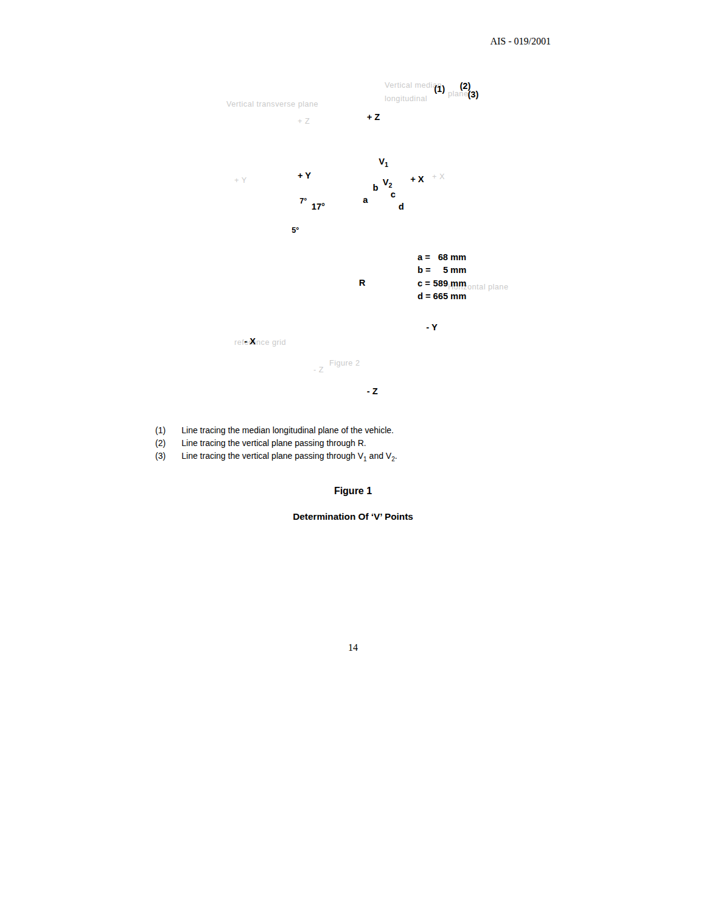AIS - 019/2001
Vertical median longitudinal plane Vertical transverse plane + Z + X + Y Horizontal plane Figure 2 - Z reference grid + Z - Z + X - X + Y - Y V1 V2 R a b c d 17° 7° 5° (1) (2) (3)
| a = | 68 mm |
| b = | 5 mm |
| c = | 589 mm |
| d = | 665 mm |
| (1) | Line tracing the median longitudinal plane of the vehicle. |
| (2) | Line tracing the vertical plane passing through R. |
| (3) | Line tracing the vertical plane passing through V 1 and V 2 . |
Figure 1
Determination Of ‘V’ Points
14